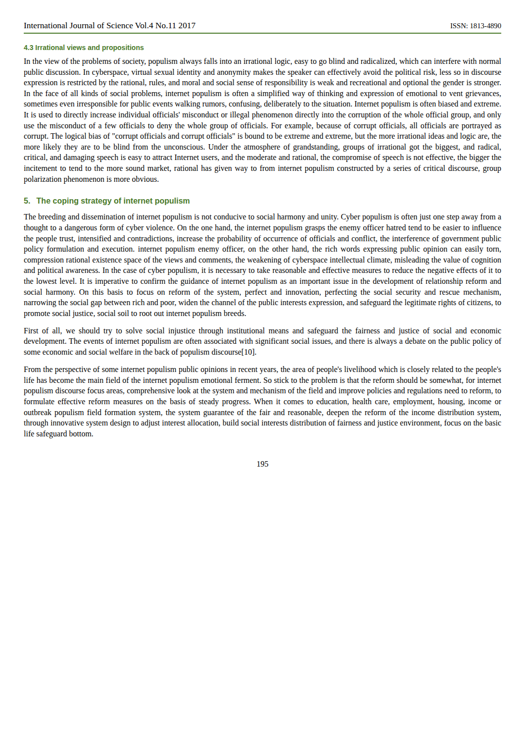International Journal of Science Vol.4 No.11 2017 ISSN: 1813-4890
4.3 Irrational views and propositions
In the view of the problems of society, populism always falls into an irrational logic, easy to go blind and radicalized, which can interfere with normal public discussion. In cyberspace, virtual sexual identity and anonymity makes the speaker can effectively avoid the political risk, less so in discourse expression is restricted by the rational, rules, and moral and social sense of responsibility is weak and recreational and optional the gender is stronger. In the face of all kinds of social problems, internet populism is often a simplified way of thinking and expression of emotional to vent grievances, sometimes even irresponsible for public events walking rumors, confusing, deliberately to the situation. Internet populism is often biased and extreme. It is used to directly increase individual officials' misconduct or illegal phenomenon directly into the corruption of the whole official group, and only use the misconduct of a few officials to deny the whole group of officials. For example, because of corrupt officials, all officials are portrayed as corrupt. The logical bias of "corrupt officials and corrupt officials" is bound to be extreme and extreme, but the more irrational ideas and logic are, the more likely they are to be blind from the unconscious. Under the atmosphere of grandstanding, groups of irrational got the biggest, and radical, critical, and damaging speech is easy to attract Internet users, and the moderate and rational, the compromise of speech is not effective, the bigger the incitement to tend to the more sound market, rational has given way to from internet populism constructed by a series of critical discourse, group polarization phenomenon is more obvious.
5. The coping strategy of internet populism
The breeding and dissemination of internet populism is not conducive to social harmony and unity. Cyber populism is often just one step away from a thought to a dangerous form of cyber violence. On the one hand, the internet populism grasps the enemy officer hatred tend to be easier to influence the people trust, intensified and contradictions, increase the probability of occurrence of officials and conflict, the interference of government public policy formulation and execution. internet populism enemy officer, on the other hand, the rich words expressing public opinion can easily torn, compression rational existence space of the views and comments, the weakening of cyberspace intellectual climate, misleading the value of cognition and political awareness. In the case of cyber populism, it is necessary to take reasonable and effective measures to reduce the negative effects of it to the lowest level. It is imperative to confirm the guidance of internet populism as an important issue in the development of relationship reform and social harmony. On this basis to focus on reform of the system, perfect and innovation, perfecting the social security and rescue mechanism, narrowing the social gap between rich and poor, widen the channel of the public interests expression, and safeguard the legitimate rights of citizens, to promote social justice, social soil to root out internet populism breeds.
First of all, we should try to solve social injustice through institutional means and safeguard the fairness and justice of social and economic development. The events of internet populism are often associated with significant social issues, and there is always a debate on the public policy of some economic and social welfare in the back of populism discourse[10].
From the perspective of some internet populism public opinions in recent years, the area of people's livelihood which is closely related to the people's life has become the main field of the internet populism emotional ferment. So stick to the problem is that the reform should be somewhat, for internet populism discourse focus areas, comprehensive look at the system and mechanism of the field and improve policies and regulations need to reform, to formulate effective reform measures on the basis of steady progress. When it comes to education, health care, employment, housing, income or outbreak populism field formation system, the system guarantee of the fair and reasonable, deepen the reform of the income distribution system, through innovative system design to adjust interest allocation, build social interests distribution of fairness and justice environment, focus on the basic life safeguard bottom.
195